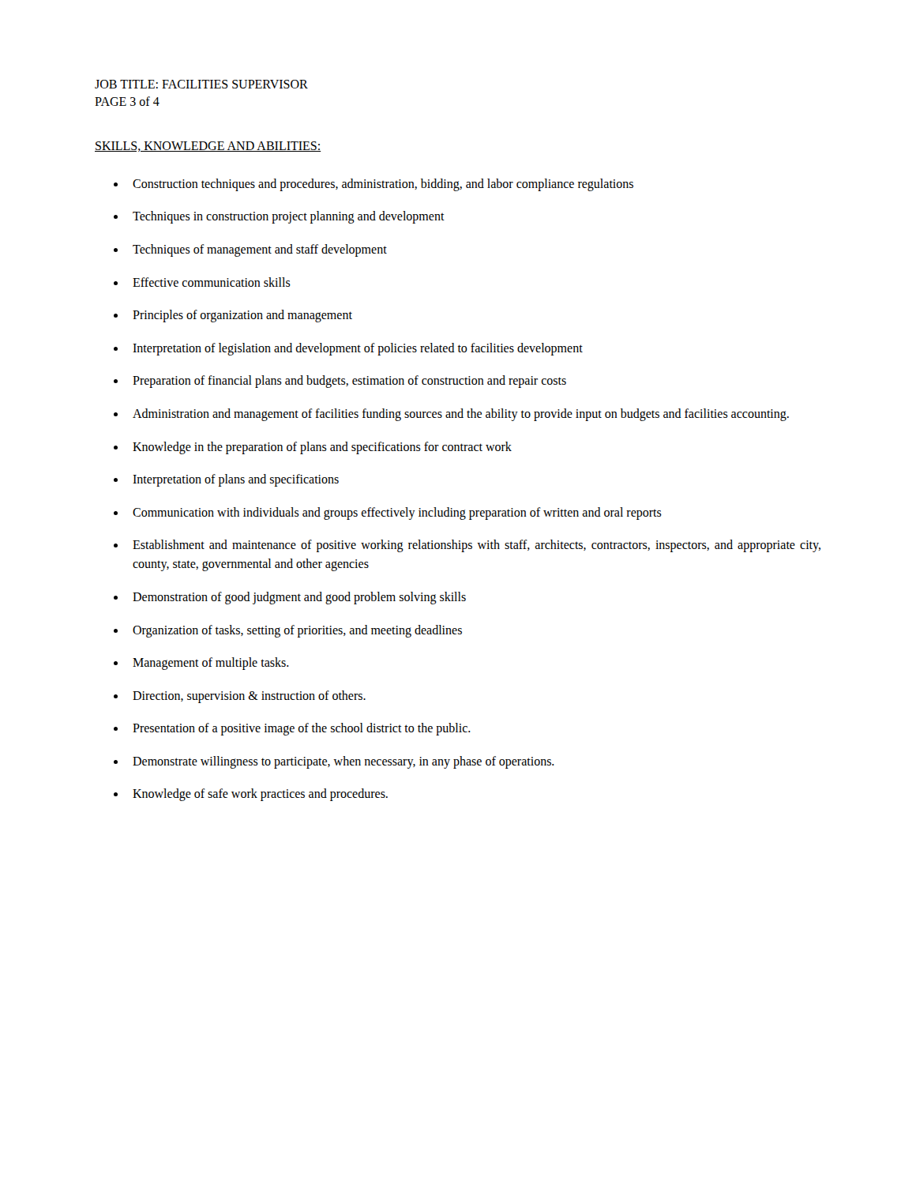JOB TITLE: FACILITIES SUPERVISOR
PAGE 3 of 4
SKILLS, KNOWLEDGE AND ABILITIES:
Construction techniques and procedures, administration, bidding, and labor compliance regulations
Techniques in construction project planning and development
Techniques of management and staff development
Effective communication skills
Principles of organization and management
Interpretation of legislation and development of policies related to facilities development
Preparation of financial plans and budgets, estimation of construction and repair costs
Administration and management of facilities funding sources and the ability to provide input on budgets and facilities accounting.
Knowledge in the preparation of plans and specifications for contract work
Interpretation of plans and specifications
Communication with individuals and groups effectively including preparation of written and oral reports
Establishment and maintenance of positive working relationships with staff, architects, contractors, inspectors, and appropriate city, county, state, governmental and other agencies
Demonstration of good judgment and good problem solving skills
Organization of tasks, setting of priorities, and meeting deadlines
Management of multiple tasks.
Direction, supervision & instruction of others.
Presentation of a positive image of the school district to the public.
Demonstrate willingness to participate, when necessary, in any phase of operations.
Knowledge of safe work practices and procedures.